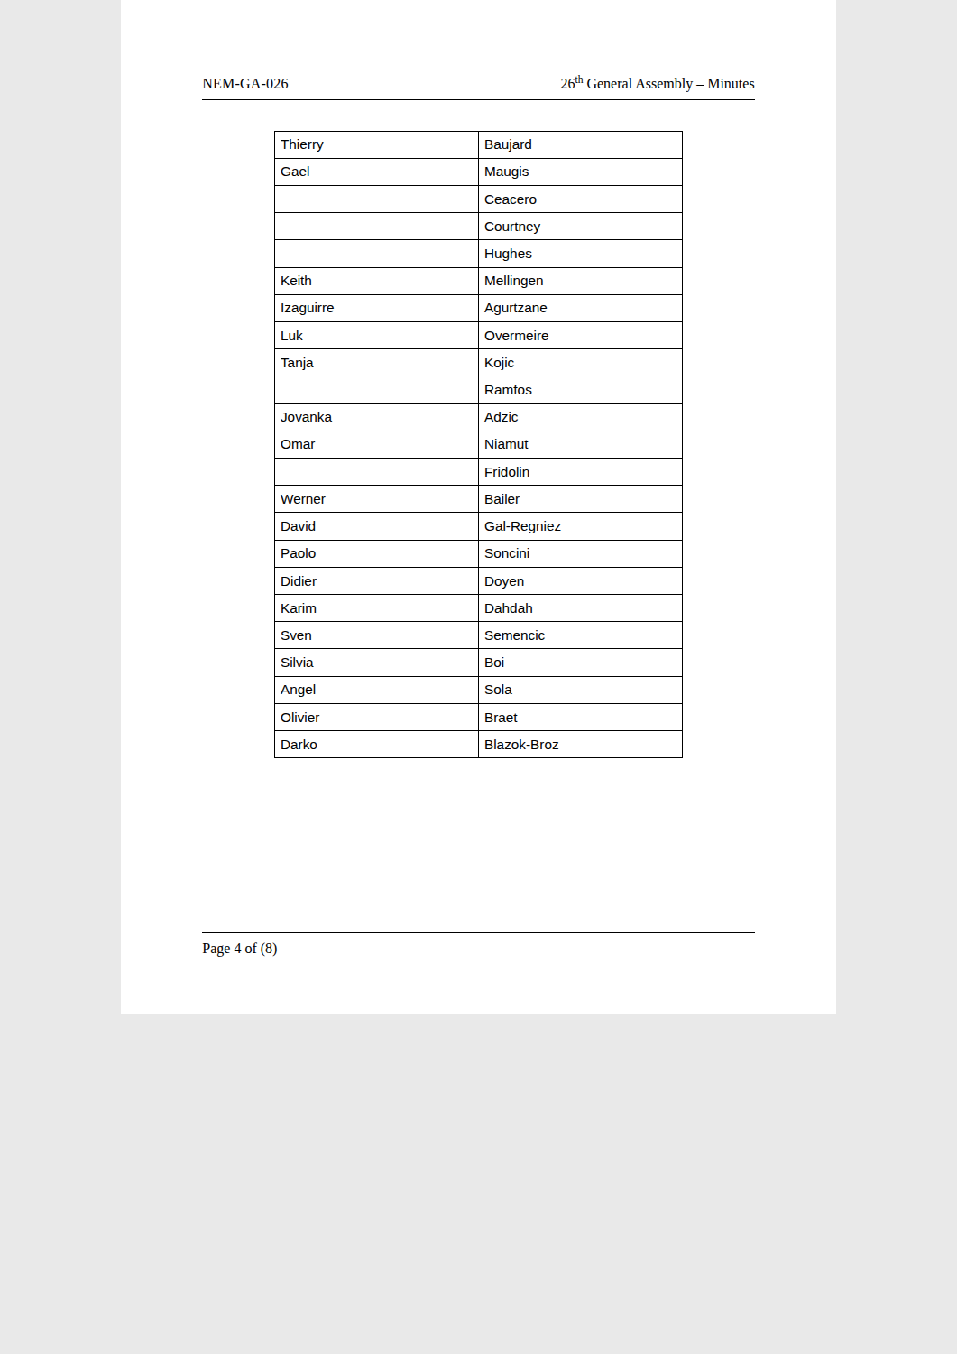NEM-GA-026
26th General Assembly – Minutes
| Thierry | Baujard |
| Gael | Maugis |
| | Ceacero |
| | Courtney |
| | Hughes |
| Keith | Mellingen |
| Izaguirre | Agurtzane |
| Luk | Overmeire |
| Tanja | Kojic |
| | Ramfos |
| Jovanka | Adzic |
| Omar | Niamut |
| | Fridolin |
| Werner | Bailer |
| David | Gal-Regniez |
| Paolo | Soncini |
| Didier | Doyen |
| Karim | Dahdah |
| Sven | Semencic |
| Silvia | Boi |
| Angel | Sola |
| Olivier | Braet |
| Darko | Blazok-Broz |
Page 4 of (8)